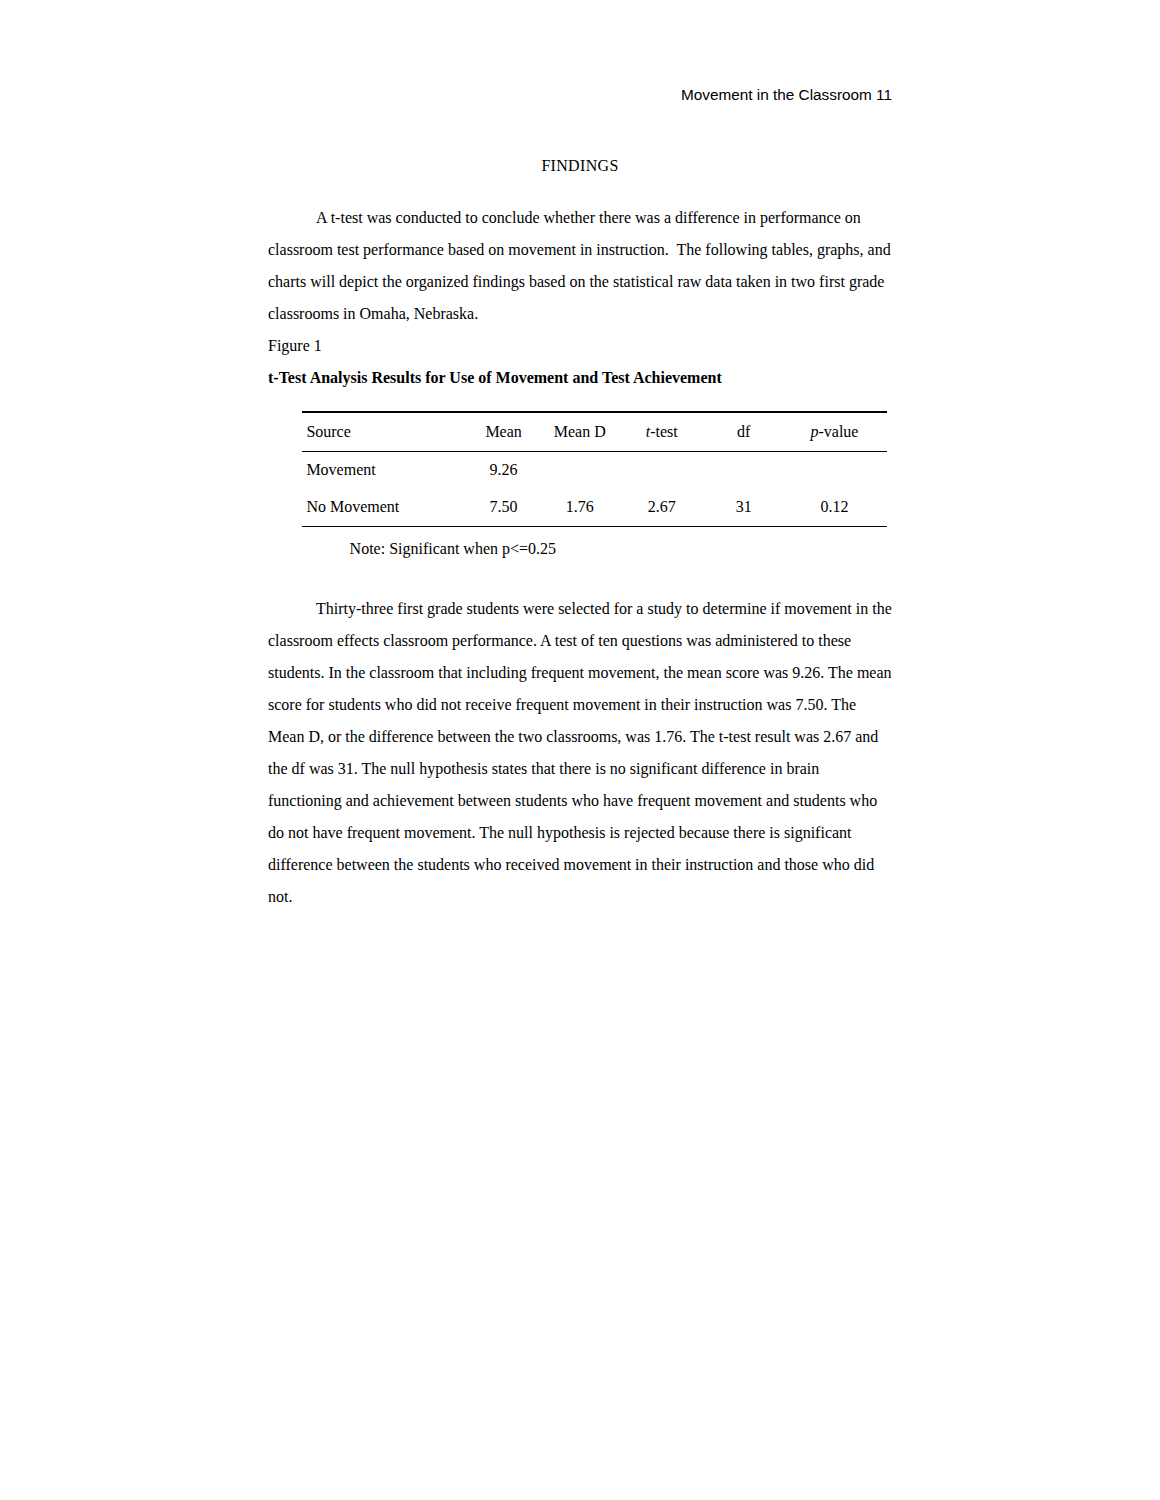Movement in the Classroom 11
FINDINGS
A t-test was conducted to conclude whether there was a difference in performance on classroom test performance based on movement in instruction. The following tables, graphs, and charts will depict the organized findings based on the statistical raw data taken in two first grade classrooms in Omaha, Nebraska.
Figure 1
t-Test Analysis Results for Use of Movement and Test Achievement
| Source | Mean | Mean D | t -test | df | p -value |
| --- | --- | --- | --- | --- | --- |
| Movement | 9.26 | | | | |
| No Movement | 7.50 | 1.76 | 2.67 | 31 | 0.12 |
Note: Significant when p<=0.25
Thirty-three first grade students were selected for a study to determine if movement in the classroom effects classroom performance. A test of ten questions was administered to these students. In the classroom that including frequent movement, the mean score was 9.26. The mean score for students who did not receive frequent movement in their instruction was 7.50. The Mean D, or the difference between the two classrooms, was 1.76. The t-test result was 2.67 and the df was 31. The null hypothesis states that there is no significant difference in brain functioning and achievement between students who have frequent movement and students who do not have frequent movement. The null hypothesis is rejected because there is significant difference between the students who received movement in their instruction and those who did not.